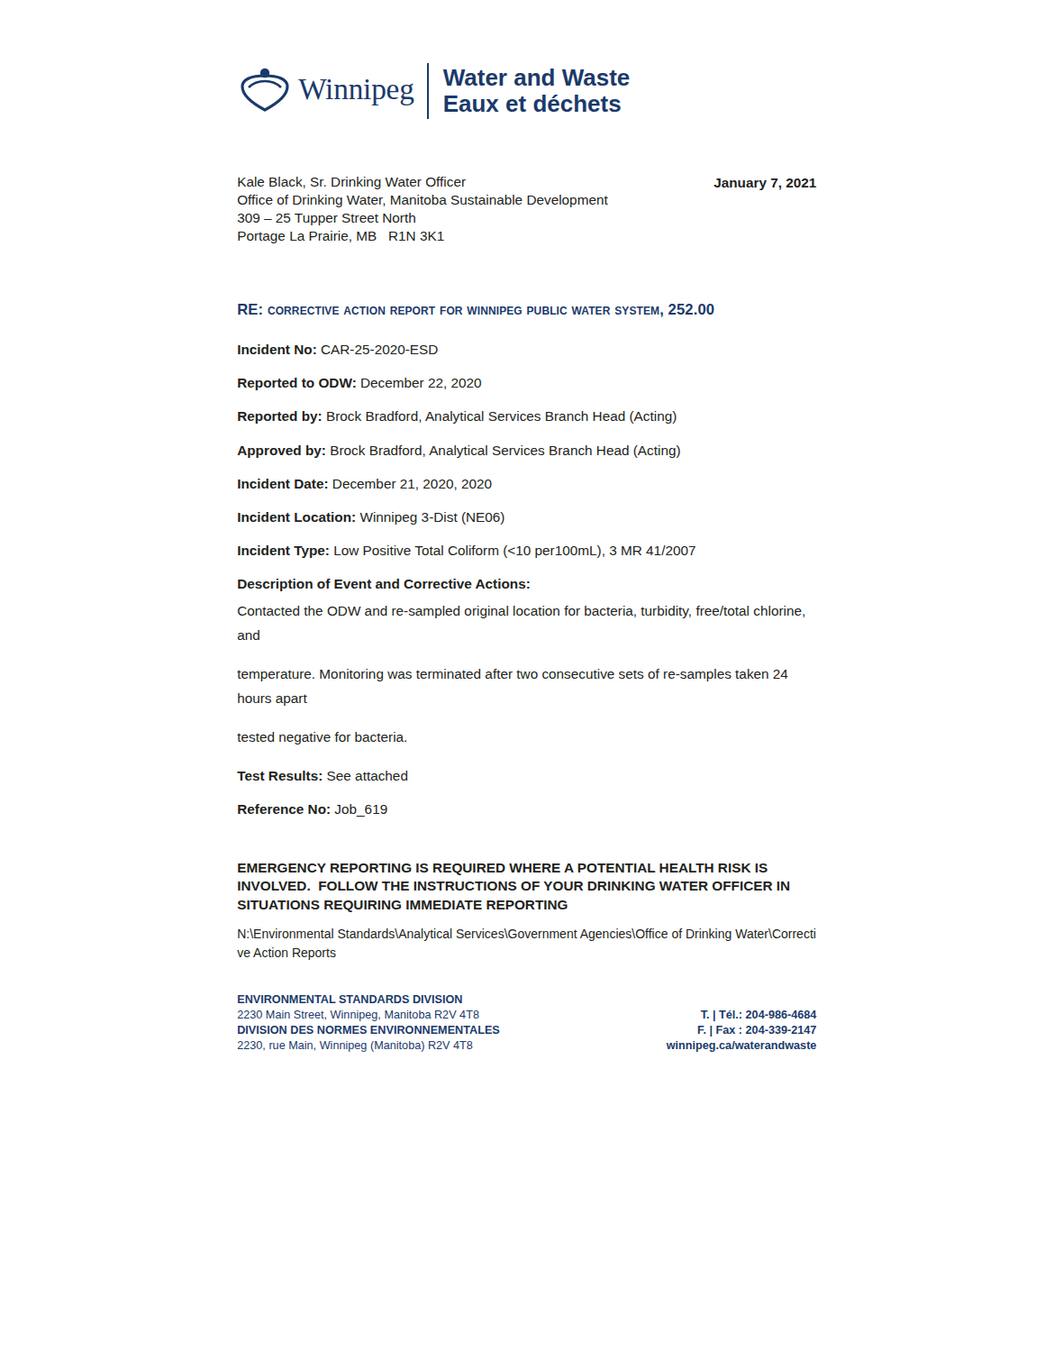Winnipeg
Water and Waste Eaux et déchets
Kale Black, Sr. Drinking Water Officer
Office of Drinking Water, Manitoba Sustainable Development
309 – 25 Tupper Street North
Portage La Prairie, MB R1N 3K1
January 7, 2021
RE: Corrective Action Report For Winnipeg Public Water System, 252.00
Incident No: CAR-25-2020-ESD
Reported to ODW: December 22, 2020
Reported by: Brock Bradford, Analytical Services Branch Head (Acting)
Approved by: Brock Bradford, Analytical Services Branch Head (Acting)
Incident Date: December 21, 2020, 2020
Incident Location: Winnipeg 3-Dist (NE06)
Incident Type: Low Positive Total Coliform (<10 per100mL), 3 MR 41/2007
Description of Event and Corrective Actions:
Contacted the ODW and re-sampled original location for bacteria, turbidity, free/total chlorine, and
temperature. Monitoring was terminated after two consecutive sets of re-samples taken 24 hours apart
tested negative for bacteria.
Test Results: See attached
Reference No: Job_619
Emergency reporting is required where a potential health risk is involved. Follow the instructions of your drinking water officer in situations requiring immediate reporting
N:\Environmental Standards\Analytical Services\Government Agencies\Office of Drinking Water\Corrective Action Reports
ENVIRONMENTAL STANDARDS DIVISION
2230 Main Street, Winnipeg, Manitoba R2V 4T8
DIVISION DES NORMES ENVIRONNEMENTALES
2230, rue Main, Winnipeg (Manitoba) R2V 4T8
T. | Tél.: 204-986-4684
F. | Fax : 204-339-2147
winnipeg.ca/waterandwaste